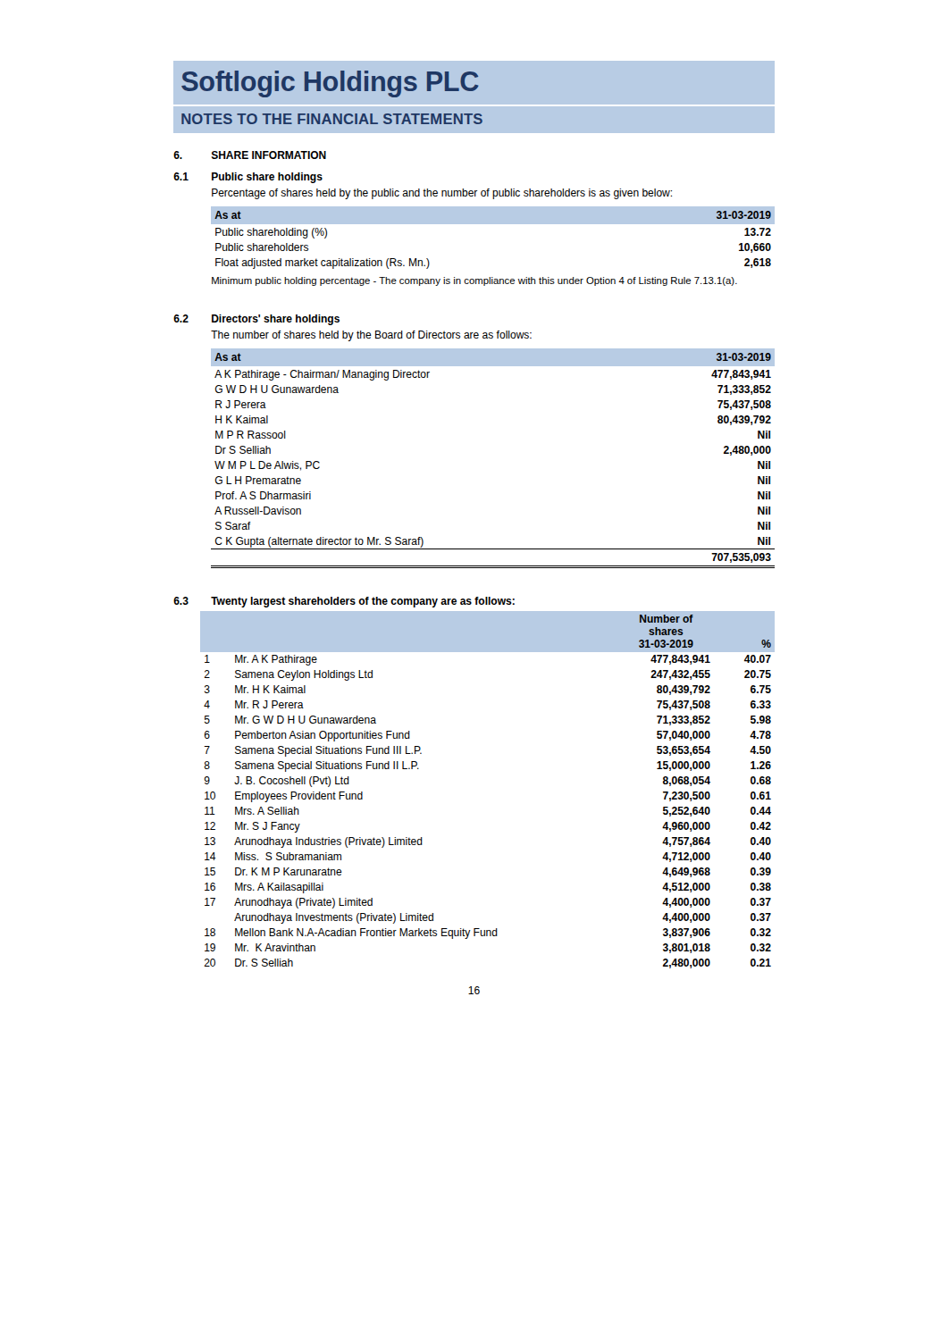Softlogic Holdings PLC
NOTES TO THE FINANCIAL STATEMENTS
6.
SHARE INFORMATION
6.1
Public share holdings
Percentage of shares held by the public and the number of public shareholders is as given below:
| As at | 31-03-2019 |
| Public shareholding (%) | 13.72 |
| Public shareholders | 10,660 |
| Float adjusted market capitalization (Rs. Mn.) | 2,618 |
Minimum public holding percentage - The company is in compliance with this under Option 4 of Listing Rule 7.13.1(a).
6.2
Directors' share holdings
The number of shares held by the Board of Directors are as follows:
| As at | 31-03-2019 |
| A K Pathirage - Chairman/ Managing Director | 477,843,941 |
| G W D H U Gunawardena | 71,333,852 |
| R J Perera | 75,437,508 |
| H K Kaimal | 80,439,792 |
| M P R Rassool | Nil |
| Dr S Selliah | 2,480,000 |
| W M P L De Alwis, PC | Nil |
| G L H Premaratne | Nil |
| Prof. A S Dharmasiri | Nil |
| A Russell-Davison | Nil |
| S Saraf | Nil |
| C K Gupta (alternate director to Mr. S Saraf) | Nil |
| | 707,535,093 |
6.3
Twenty largest shareholders of the company are as follows:
| | | Number of shares 31-03-2019 | % |
| 1 | Mr. A K Pathirage | 477,843,941 | 40.07 |
| 2 | Samena Ceylon Holdings Ltd | 247,432,455 | 20.75 |
| 3 | Mr. H K Kaimal | 80,439,792 | 6.75 |
| 4 | Mr. R J Perera | 75,437,508 | 6.33 |
| 5 | Mr. G W D H U Gunawardena | 71,333,852 | 5.98 |
| 6 | Pemberton Asian Opportunities Fund | 57,040,000 | 4.78 |
| 7 | Samena Special Situations Fund III L.P. | 53,653,654 | 4.50 |
| 8 | Samena Special Situations Fund II L.P. | 15,000,000 | 1.26 |
| 9 | J. B. Cocoshell (Pvt) Ltd | 8,068,054 | 0.68 |
| 10 | Employees Provident Fund | 7,230,500 | 0.61 |
| 11 | Mrs. A Selliah | 5,252,640 | 0.44 |
| 12 | Mr. S J Fancy | 4,960,000 | 0.42 |
| 13 | Arunodhaya Industries (Private) Limited | 4,757,864 | 0.40 |
| 14 | Miss. S Subramaniam | 4,712,000 | 0.40 |
| 15 | Dr. K M P Karunaratne | 4,649,968 | 0.39 |
| 16 | Mrs. A Kailasapillai | 4,512,000 | 0.38 |
| 17 | Arunodhaya (Private) Limited | 4,400,000 | 0.37 |
| | Arunodhaya Investments (Private) Limited | 4,400,000 | 0.37 |
| 18 | Mellon Bank N.A-Acadian Frontier Markets Equity Fund | 3,837,906 | 0.32 |
| 19 | Mr. K Aravinthan | 3,801,018 | 0.32 |
| 20 | Dr. S Selliah | 2,480,000 | 0.21 |
16